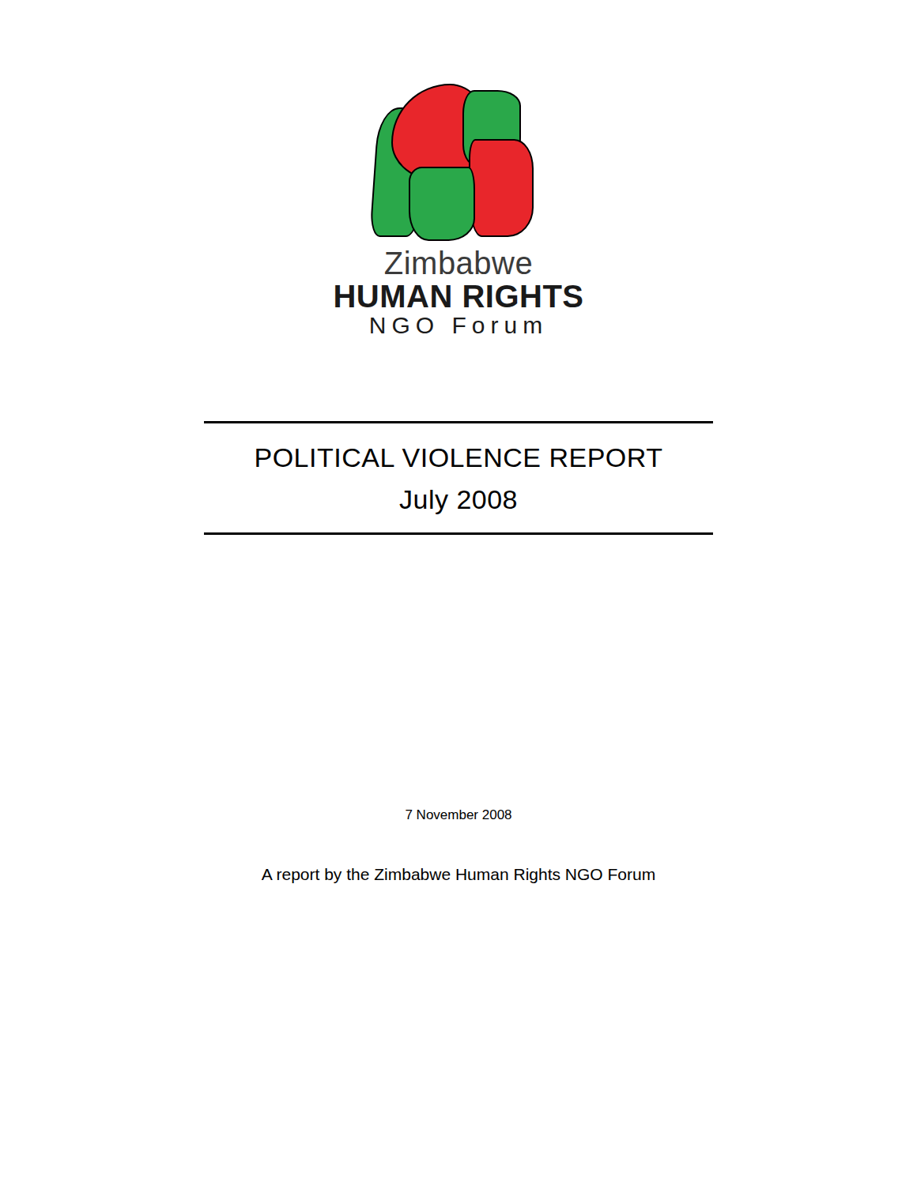Zimbabwe
HUMAN RIGHTS
NGO Forum
POLITICAL VIOLENCE REPORT
July 2008
7 November 2008
A report by the Zimbabwe Human Rights NGO Forum